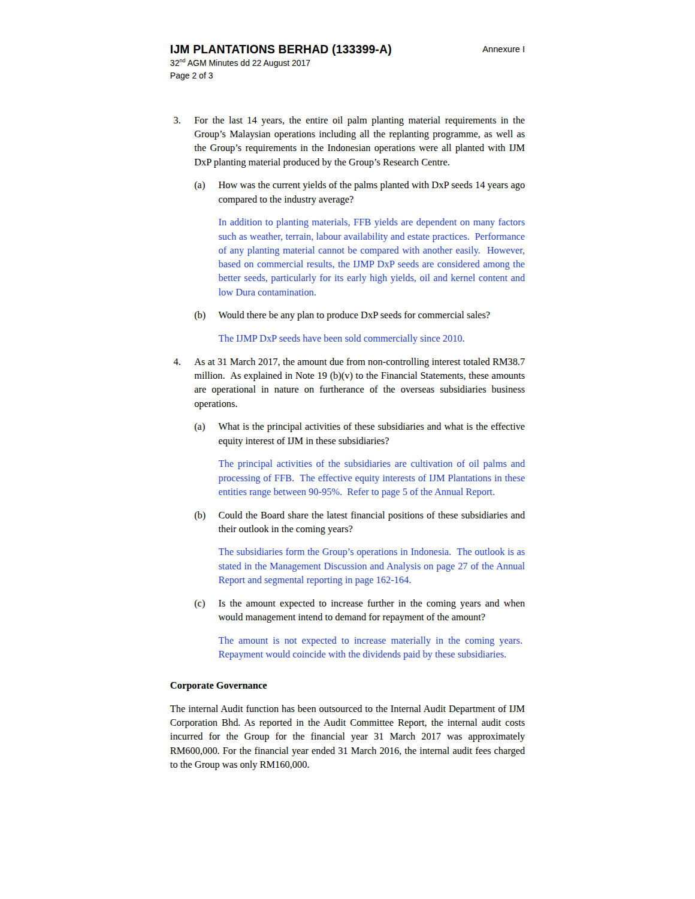IJM PLANTATIONS BERHAD (133399-A)
32nd AGM Minutes dd 22 August 2017
Page 2 of 3
Annexure I
3. For the last 14 years, the entire oil palm planting material requirements in the Group’s Malaysian operations including all the replanting programme, as well as the Group’s requirements in the Indonesian operations were all planted with IJM DxP planting material produced by the Group’s Research Centre.
(a) How was the current yields of the palms planted with DxP seeds 14 years ago compared to the industry average?
In addition to planting materials, FFB yields are dependent on many factors such as weather, terrain, labour availability and estate practices. Performance of any planting material cannot be compared with another easily. However, based on commercial results, the IJMP DxP seeds are considered among the better seeds, particularly for its early high yields, oil and kernel content and low Dura contamination.
(b) Would there be any plan to produce DxP seeds for commercial sales?
The IJMP DxP seeds have been sold commercially since 2010.
4. As at 31 March 2017, the amount due from non-controlling interest totaled RM38.7 million. As explained in Note 19 (b)(v) to the Financial Statements, these amounts are operational in nature on furtherance of the overseas subsidiaries business operations.
(a) What is the principal activities of these subsidiaries and what is the effective equity interest of IJM in these subsidiaries?
The principal activities of the subsidiaries are cultivation of oil palms and processing of FFB. The effective equity interests of IJM Plantations in these entities range between 90-95%. Refer to page 5 of the Annual Report.
(b) Could the Board share the latest financial positions of these subsidiaries and their outlook in the coming years?
The subsidiaries form the Group’s operations in Indonesia. The outlook is as stated in the Management Discussion and Analysis on page 27 of the Annual Report and segmental reporting in page 162-164.
(c) Is the amount expected to increase further in the coming years and when would management intend to demand for repayment of the amount?
The amount is not expected to increase materially in the coming years. Repayment would coincide with the dividends paid by these subsidiaries.
Corporate Governance
The internal Audit function has been outsourced to the Internal Audit Department of IJM Corporation Bhd. As reported in the Audit Committee Report, the internal audit costs incurred for the Group for the financial year 31 March 2017 was approximately RM600,000. For the financial year ended 31 March 2016, the internal audit fees charged to the Group was only RM160,000.